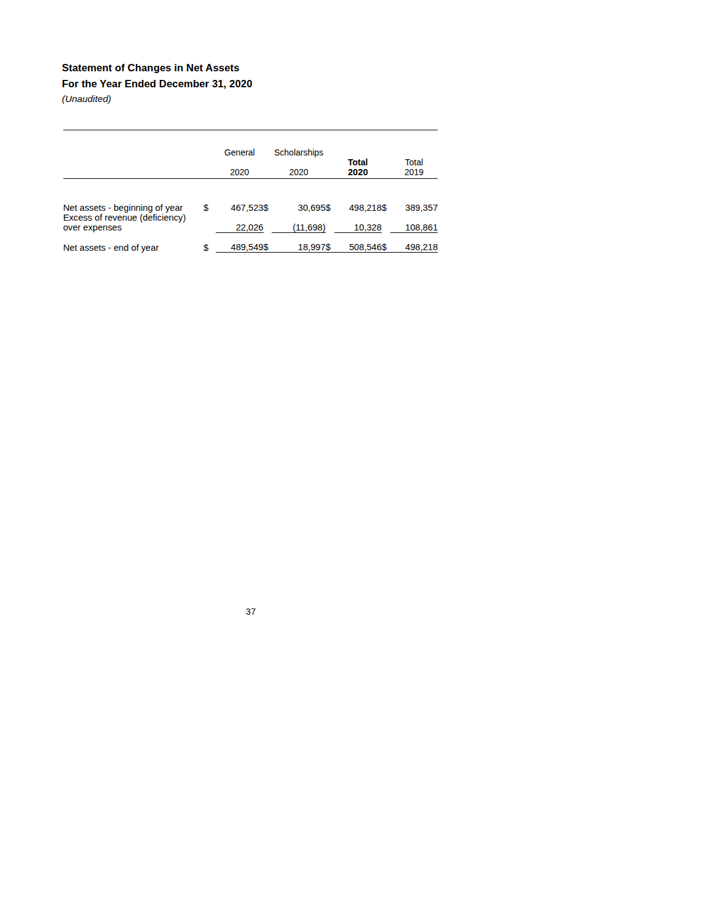Statement of Changes in Net Assets
For the Year Ended December 31, 2020
(Unaudited)
| | | General | | Scholarships | | | | |
| | | | | | | Total | | Total |
| | | 2020 | | 2020 | | 2020 | | 2019 |
| Net assets - beginning of year | $ | 467,523 | $ | 30,695 | $ | 498,218 | $ | 389,357 |
| Excess of revenue (deficiency) | | | | | | | | |
| over expenses | | 22,026 | | (11,698) | | 10,328 | | 108,861 |
| Net assets - end of year | $ | 489,549 | $ | 18,997 | $ | 508,546 | $ | 498,218 |
37